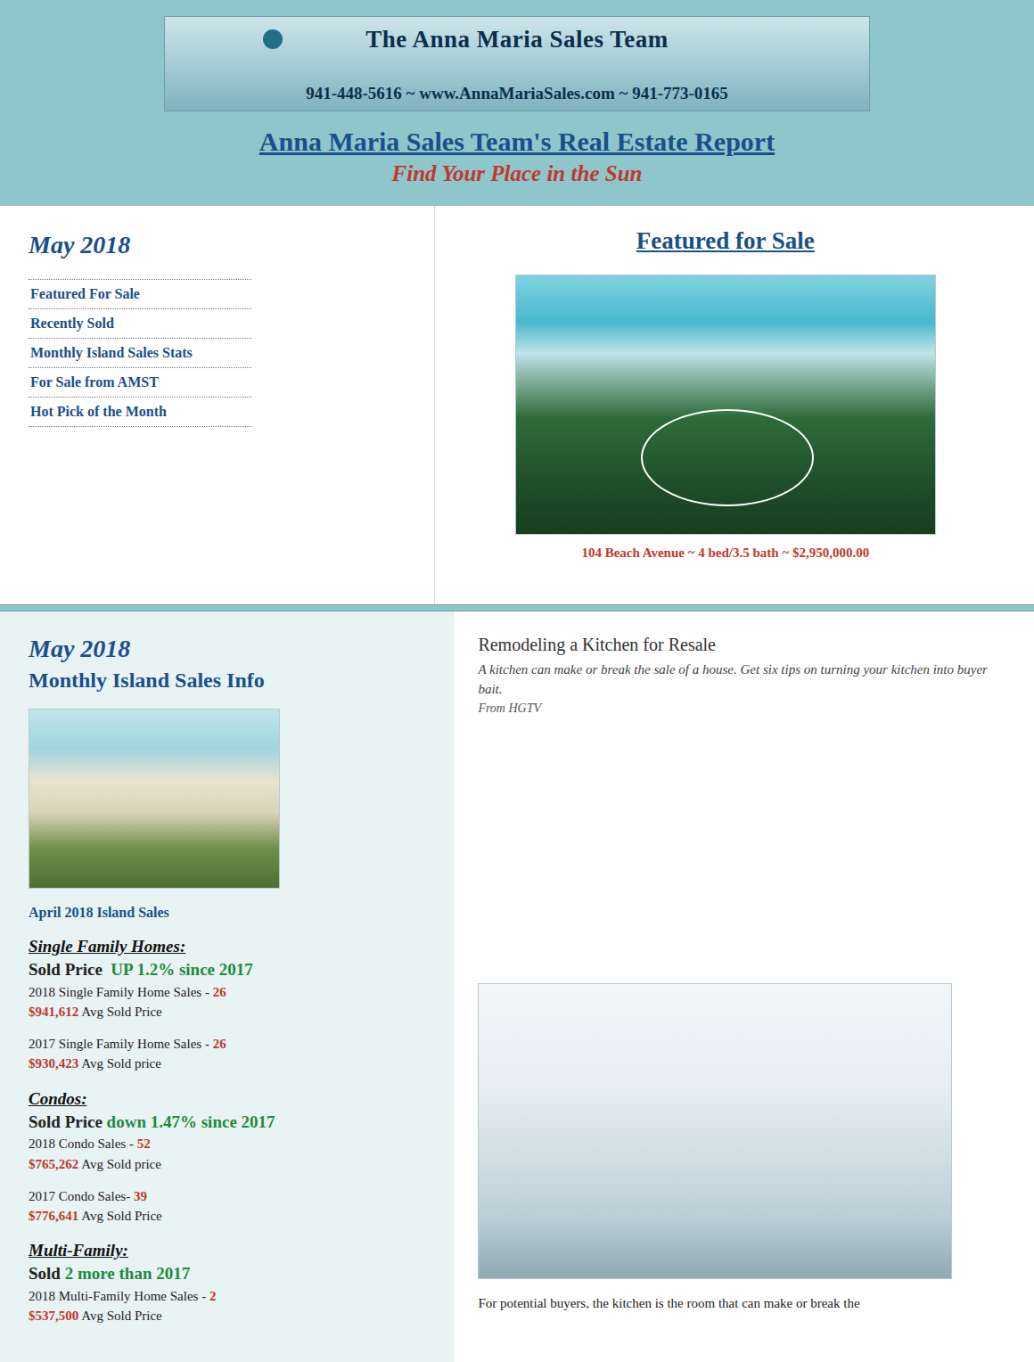The Anna Maria Sales Team
941-448-5616 ~ www.AnnaMariaSales.com ~ 941-773-0165
Anna Maria Sales Team's Real Estate Report
Find Your Place in the Sun
May 2018
Featured For Sale
Recently Sold
Monthly Island Sales Stats
For Sale from AMST
Hot Pick of the Month
Featured for Sale
104 Beach Avenue ~ 4 bed/3.5 bath ~ $2,950,000.00
May 2018
Monthly Island Sales Info
April 2018 Island Sales
Single Family Homes:
Sold Price UP 1.2% since 2017
2018 Single Family Home Sales - 26
$941,612 Avg Sold Price
2017 Single Family Home Sales - 26
$930,423 Avg Sold price
Condos:
Sold Price down 1.47% since 2017
2018 Condo Sales - 52
$765,262 Avg Sold price
2017 Condo Sales- 39
$776,641 Avg Sold Price
Multi-Family:
Sold 2 more than 2017
2018 Multi-Family Home Sales - 2
$537,500 Avg Sold Price
Remodeling a Kitchen for Resale
A kitchen can make or break the sale of a house. Get six tips on turning your kitchen into buyer bait.
From HGTV
For potential buyers, the kitchen is the room that can make or break the